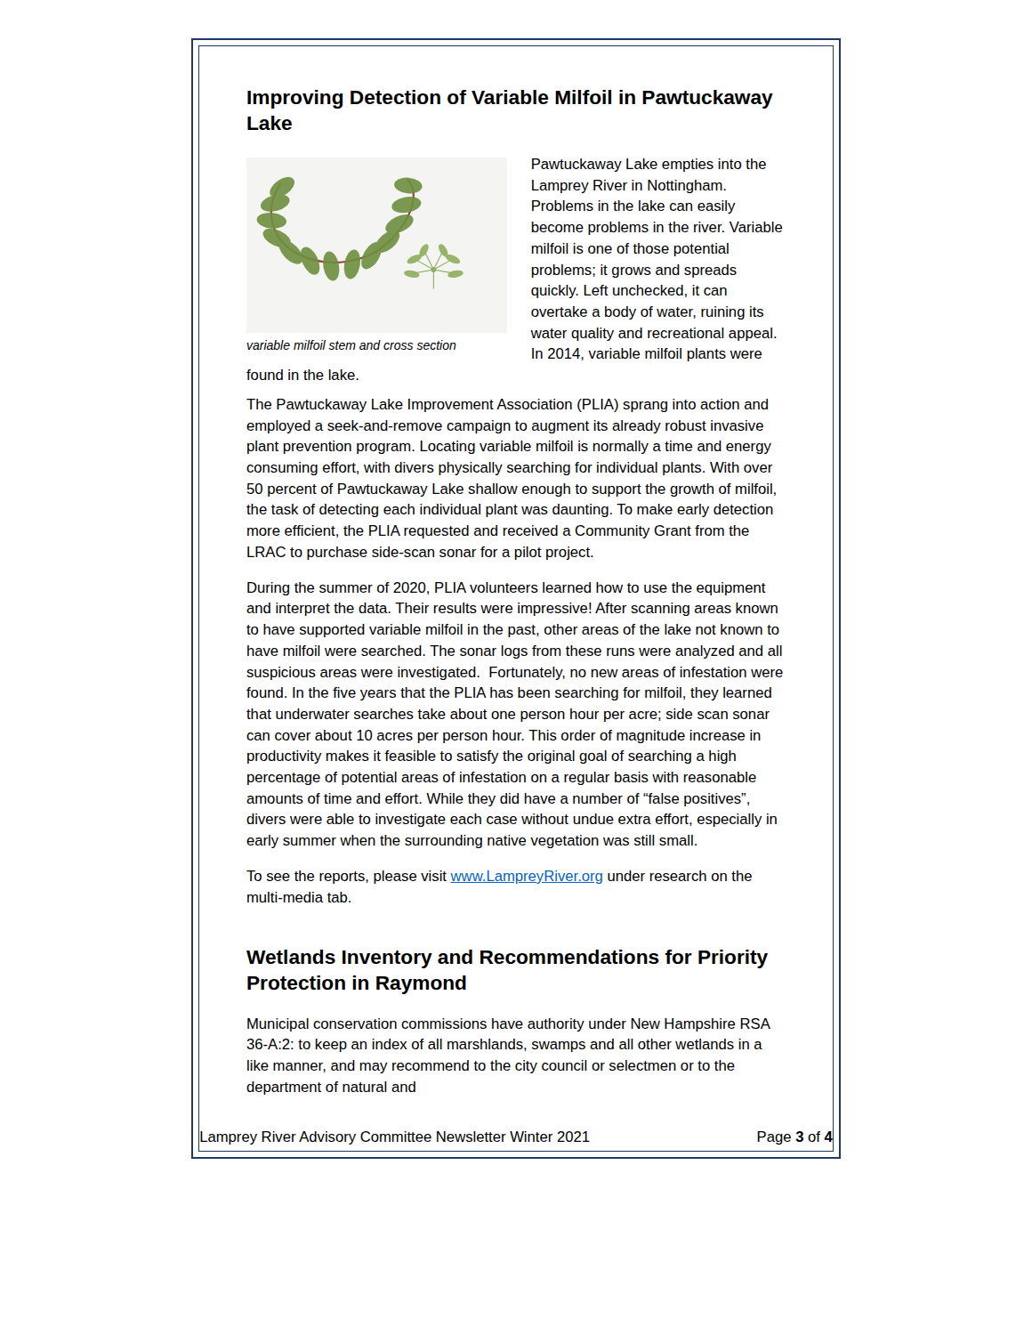Improving Detection of Variable Milfoil in Pawtuckaway Lake
variable milfoil stem and cross section
Pawtuckaway Lake empties into the Lamprey River in Nottingham. Problems in the lake can easily become problems in the river. Variable milfoil is one of those potential problems; it grows and spreads quickly. Left unchecked, it can overtake a body of water, ruining its water quality and recreational appeal. In 2014, variable milfoil plants were found in the lake.
The Pawtuckaway Lake Improvement Association (PLIA) sprang into action and employed a seek-and-remove campaign to augment its already robust invasive plant prevention program. Locating variable milfoil is normally a time and energy consuming effort, with divers physically searching for individual plants. With over 50 percent of Pawtuckaway Lake shallow enough to support the growth of milfoil, the task of detecting each individual plant was daunting. To make early detection more efficient, the PLIA requested and received a Community Grant from the LRAC to purchase side-scan sonar for a pilot project.
During the summer of 2020, PLIA volunteers learned how to use the equipment and interpret the data. Their results were impressive! After scanning areas known to have supported variable milfoil in the past, other areas of the lake not known to have milfoil were searched. The sonar logs from these runs were analyzed and all suspicious areas were investigated. Fortunately, no new areas of infestation were found. In the five years that the PLIA has been searching for milfoil, they learned that underwater searches take about one person hour per acre; side scan sonar can cover about 10 acres per person hour. This order of magnitude increase in productivity makes it feasible to satisfy the original goal of searching a high percentage of potential areas of infestation on a regular basis with reasonable amounts of time and effort. While they did have a number of “false positives”, divers were able to investigate each case without undue extra effort, especially in early summer when the surrounding native vegetation was still small.
To see the reports, please visit www.LampreyRiver.org under research on the multi-media tab.
Wetlands Inventory and Recommendations for Priority Protection in Raymond
Municipal conservation commissions have authority under New Hampshire RSA 36-A:2: to keep an index of all marshlands, swamps and all other wetlands in a like manner, and may recommend to the city council or selectmen or to the department of natural and
Lamprey River Advisory Committee Newsletter Winter 2021
Page 3 of 4